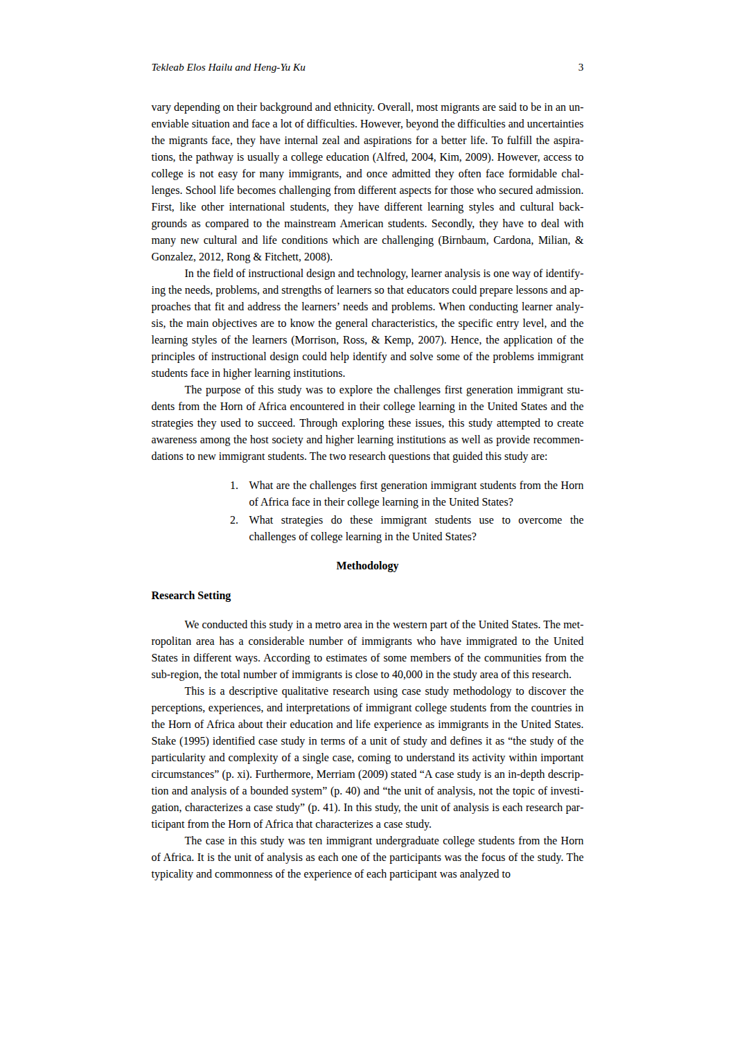Tekleab Elos Hailu and Heng-Yu Ku 3
vary depending on their background and ethnicity. Overall, most migrants are said to be in an unenviable situation and face a lot of difficulties. However, beyond the difficulties and uncertainties the migrants face, they have internal zeal and aspirations for a better life. To fulfill the aspirations, the pathway is usually a college education (Alfred, 2004, Kim, 2009). However, access to college is not easy for many immigrants, and once admitted they often face formidable challenges. School life becomes challenging from different aspects for those who secured admission. First, like other international students, they have different learning styles and cultural backgrounds as compared to the mainstream American students. Secondly, they have to deal with many new cultural and life conditions which are challenging (Birnbaum, Cardona, Milian, & Gonzalez, 2012, Rong & Fitchett, 2008).
In the field of instructional design and technology, learner analysis is one way of identifying the needs, problems, and strengths of learners so that educators could prepare lessons and approaches that fit and address the learners’ needs and problems. When conducting learner analysis, the main objectives are to know the general characteristics, the specific entry level, and the learning styles of the learners (Morrison, Ross, & Kemp, 2007). Hence, the application of the principles of instructional design could help identify and solve some of the problems immigrant students face in higher learning institutions.
The purpose of this study was to explore the challenges first generation immigrant students from the Horn of Africa encountered in their college learning in the United States and the strategies they used to succeed. Through exploring these issues, this study attempted to create awareness among the host society and higher learning institutions as well as provide recommendations to new immigrant students. The two research questions that guided this study are:
What are the challenges first generation immigrant students from the Horn of Africa face in their college learning in the United States?
What strategies do these immigrant students use to overcome the challenges of college learning in the United States?
Methodology
Research Setting
We conducted this study in a metro area in the western part of the United States. The metropolitan area has a considerable number of immigrants who have immigrated to the United States in different ways. According to estimates of some members of the communities from the sub-region, the total number of immigrants is close to 40,000 in the study area of this research.
This is a descriptive qualitative research using case study methodology to discover the perceptions, experiences, and interpretations of immigrant college students from the countries in the Horn of Africa about their education and life experience as immigrants in the United States. Stake (1995) identified case study in terms of a unit of study and defines it as “the study of the particularity and complexity of a single case, coming to understand its activity within important circumstances” (p. xi). Furthermore, Merriam (2009) stated “A case study is an in-depth description and analysis of a bounded system” (p. 40) and “the unit of analysis, not the topic of investigation, characterizes a case study” (p. 41). In this study, the unit of analysis is each research participant from the Horn of Africa that characterizes a case study.
The case in this study was ten immigrant undergraduate college students from the Horn of Africa. It is the unit of analysis as each one of the participants was the focus of the study. The typicality and commonness of the experience of each participant was analyzed to